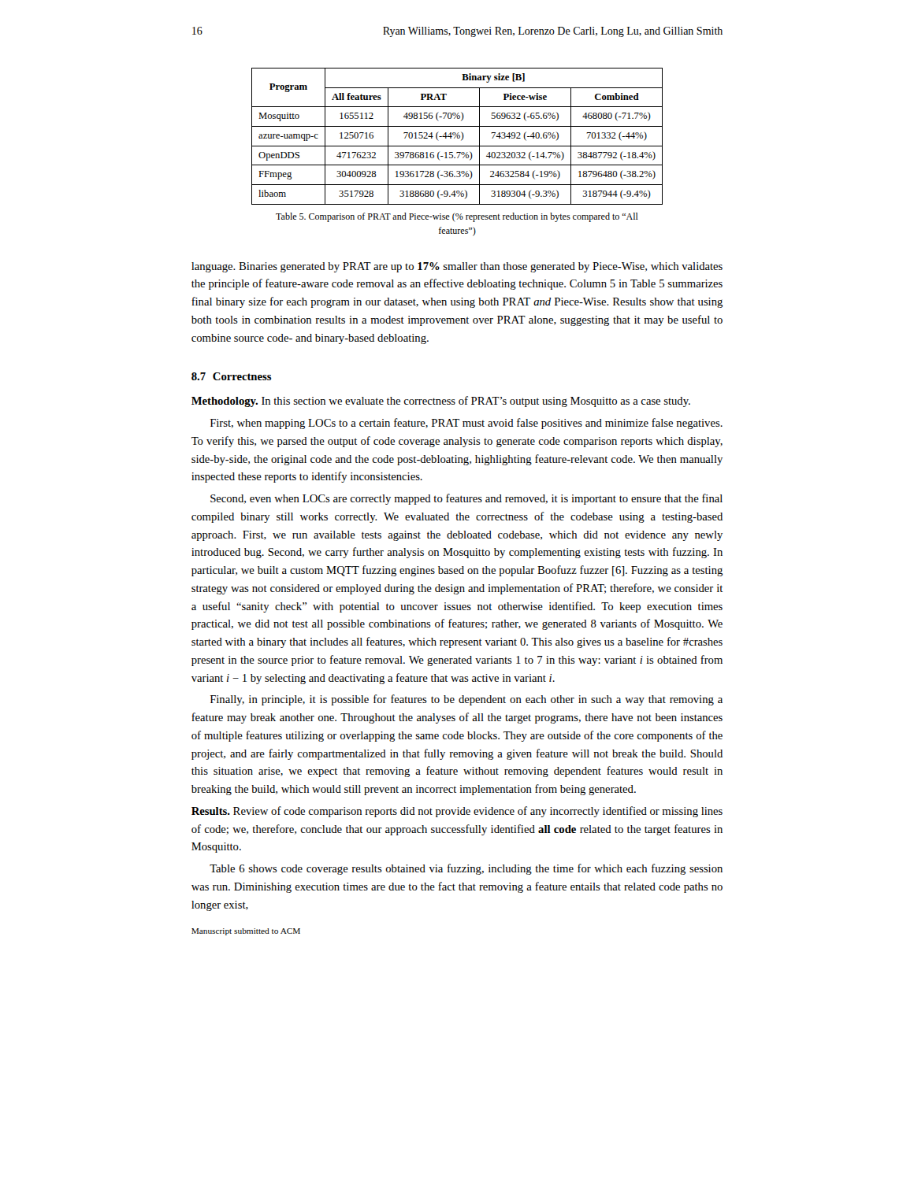16 Ryan Williams, Tongwei Ren, Lorenzo De Carli, Long Lu, and Gillian Smith
| Program | Binary size [B] |
| --- | --- |
| All features | PRAT | Piece-wise | Combined |
| Mosquitto | 1655112 | 498156 (-70%) | 569632 (-65.6%) | 468080 (-71.7%) |
| azure-uamqp-c | 1250716 | 701524 (-44%) | 743492 (-40.6%) | 701332 (-44%) |
| OpenDDS | 47176232 | 39786816 (-15.7%) | 40232032 (-14.7%) | 38487792 (-18.4%) |
| FFmpeg | 30400928 | 19361728 (-36.3%) | 24632584 (-19%) | 18796480 (-38.2%) |
| libaom | 3517928 | 3188680 (-9.4%) | 3189304 (-9.3%) | 3187944 (-9.4%) |
Table 5. Comparison of PRAT and Piece-wise (% represent reduction in bytes compared to “All features”)
language. Binaries generated by PRAT are up to 17% smaller than those generated by Piece-Wise, which validates the principle of feature-aware code removal as an effective debloating technique. Column 5 in Table 5 summarizes final binary size for each program in our dataset, when using both PRAT and Piece-Wise. Results show that using both tools in combination results in a modest improvement over PRAT alone, suggesting that it may be useful to combine source code- and binary-based debloating.
8.7 Correctness
Methodology. In this section we evaluate the correctness of PRAT’s output using Mosquitto as a case study.
First, when mapping LOCs to a certain feature, PRAT must avoid false positives and minimize false negatives. To verify this, we parsed the output of code coverage analysis to generate code comparison reports which display, side-by-side, the original code and the code post-debloating, highlighting feature-relevant code. We then manually inspected these reports to identify inconsistencies.
Second, even when LOCs are correctly mapped to features and removed, it is important to ensure that the final compiled binary still works correctly. We evaluated the correctness of the codebase using a testing-based approach. First, we run available tests against the debloated codebase, which did not evidence any newly introduced bug. Second, we carry further analysis on Mosquitto by complementing existing tests with fuzzing. In particular, we built a custom MQTT fuzzing engines based on the popular Boofuzz fuzzer [6]. Fuzzing as a testing strategy was not considered or employed during the design and implementation of PRAT; therefore, we consider it a useful “sanity check” with potential to uncover issues not otherwise identified. To keep execution times practical, we did not test all possible combinations of features; rather, we generated 8 variants of Mosquitto. We started with a binary that includes all features, which represent variant 0. This also gives us a baseline for #crashes present in the source prior to feature removal. We generated variants 1 to 7 in this way: variant i is obtained from variant i − 1 by selecting and deactivating a feature that was active in variant i.
Finally, in principle, it is possible for features to be dependent on each other in such a way that removing a feature may break another one. Throughout the analyses of all the target programs, there have not been instances of multiple features utilizing or overlapping the same code blocks. They are outside of the core components of the project, and are fairly compartmentalized in that fully removing a given feature will not break the build. Should this situation arise, we expect that removing a feature without removing dependent features would result in breaking the build, which would still prevent an incorrect implementation from being generated.
Results. Review of code comparison reports did not provide evidence of any incorrectly identified or missing lines of code; we, therefore, conclude that our approach successfully identified all code related to the target features in Mosquitto.
Table 6 shows code coverage results obtained via fuzzing, including the time for which each fuzzing session was run. Diminishing execution times are due to the fact that removing a feature entails that related code paths no longer exist,
Manuscript submitted to ACM